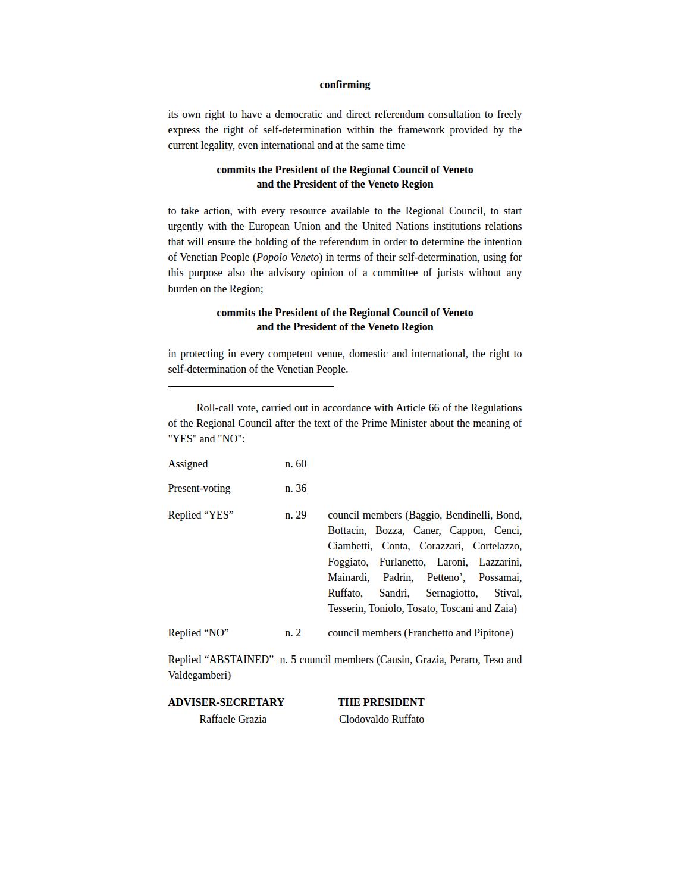confirming
its own right to have a democratic and direct referendum consultation to freely express the right of self-determination within the framework provided by the current legality, even international and at the same time
commits the President of the Regional Council of Veneto
and the President of the Veneto Region
to take action, with every resource available to the Regional Council, to start urgently with the European Union and the United Nations institutions relations that will ensure the holding of the referendum in order to determine the intention of Venetian People (Popolo Veneto) in terms of their self-determination, using for this purpose also the advisory opinion of a committee of jurists without any burden on the Region;
commits the President of the Regional Council of Veneto
and the President of the Veneto Region
in protecting in every competent venue, domestic and international, the right to self-determination of the Venetian People.
Roll-call vote, carried out in accordance with Article 66 of the Regulations of the Regional Council after the text of the Prime Minister about the meaning of "YES" and "NO":
| Assigned | n. 60 | |
| Present-voting | n. 36 | |
| Replied “YES” | n. 29 | council members (Baggio, Bendinelli, Bond, Bottacin, Bozza, Caner, Cappon, Cenci, Ciambetti, Conta, Corazzari, Cortelazzo, Foggiato, Furlanetto, Laroni, Lazzarini, Mainardi, Padrin, Petteno’, Possamai, Ruffato, Sandri, Sernagiotto, Stival, Tesserin, Toniolo, Tosato, Toscani and Zaia) |
| Replied “NO” | n. 2 | council members (Franchetto and Pipitone) |
Replied “ABSTAINED” n. 5 council members (Causin, Grazia, Peraro, Teso and Valdegamberi)
| ADVISER-SECRETARY Raffaele Grazia | THE PRESIDENT Clodovaldo Ruffato |